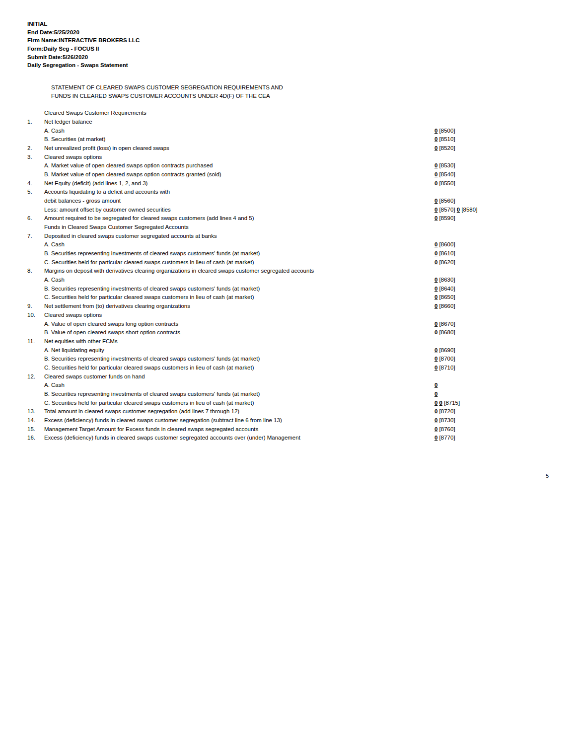INITIAL
End Date:5/25/2020
Firm Name:INTERACTIVE BROKERS LLC
Form:Daily Seg - FOCUS II
Submit Date:5/26/2020
Daily Segregation - Swaps Statement
STATEMENT OF CLEARED SWAPS CUSTOMER SEGREGATION REQUIREMENTS AND
FUNDS IN CLEARED SWAPS CUSTOMER ACCOUNTS UNDER 4D(F) OF THE CEA
| | Cleared Swaps Customer Requirements | |
| 1. | Net ledger balance | |
| | A. Cash | 0 [8500] |
| | B. Securities (at market) | 0 [8510] |
| 2. | Net unrealized profit (loss) in open cleared swaps | 0 [8520] |
| 3. | Cleared swaps options | |
| | A. Market value of open cleared swaps option contracts purchased | 0 [8530] |
| | B. Market value of open cleared swaps option contracts granted (sold) | 0 [8540] |
| 4. | Net Equity (deficit) (add lines 1, 2, and 3) | 0 [8550] |
| 5. | Accounts liquidating to a deficit and accounts with | |
| | debit balances - gross amount | 0 [8560] |
| | Less: amount offset by customer owned securities | 0 [8570] 0 [8580] |
| 6. | Amount required to be segregated for cleared swaps customers (add lines 4 and 5) | 0 [8590] |
| | Funds in Cleared Swaps Customer Segregated Accounts | |
| 7. | Deposited in cleared swaps customer segregated accounts at banks | |
| | A. Cash | 0 [8600] |
| | B. Securities representing investments of cleared swaps customers' funds (at market) | 0 [8610] |
| | C. Securities held for particular cleared swaps customers in lieu of cash (at market) | 0 [8620] |
| 8. | Margins on deposit with derivatives clearing organizations in cleared swaps customer segregated accounts | |
| | A. Cash | 0 [8630] |
| | B. Securities representing investments of cleared swaps customers' funds (at market) | 0 [8640] |
| | C. Securities held for particular cleared swaps customers in lieu of cash (at market) | 0 [8650] |
| 9. | Net settlement from (to) derivatives clearing organizations | 0 [8660] |
| 10. | Cleared swaps options | |
| | A. Value of open cleared swaps long option contracts | 0 [8670] |
| | B. Value of open cleared swaps short option contracts | 0 [8680] |
| 11. | Net equities with other FCMs | |
| | A. Net liquidating equity | 0 [8690] |
| | B. Securities representing investments of cleared swaps customers' funds (at market) | 0 [8700] |
| | C. Securities held for particular cleared swaps customers in lieu of cash (at market) | 0 [8710] |
| 12. | Cleared swaps customer funds on hand | |
| | A. Cash | 0 |
| | B. Securities representing investments of cleared swaps customers' funds (at market) | 0 |
| | C. Securities held for particular cleared swaps customers in lieu of cash (at market) | 0 0 [8715] |
| 13. | Total amount in cleared swaps customer segregation (add lines 7 through 12) | 0 [8720] |
| 14. | Excess (deficiency) funds in cleared swaps customer segregation (subtract line 6 from line 13) | 0 [8730] |
| 15. | Management Target Amount for Excess funds in cleared swaps segregated accounts | 0 [8760] |
| 16. | Excess (deficiency) funds in cleared swaps customer segregated accounts over (under) Management | 0 [8770] |
5